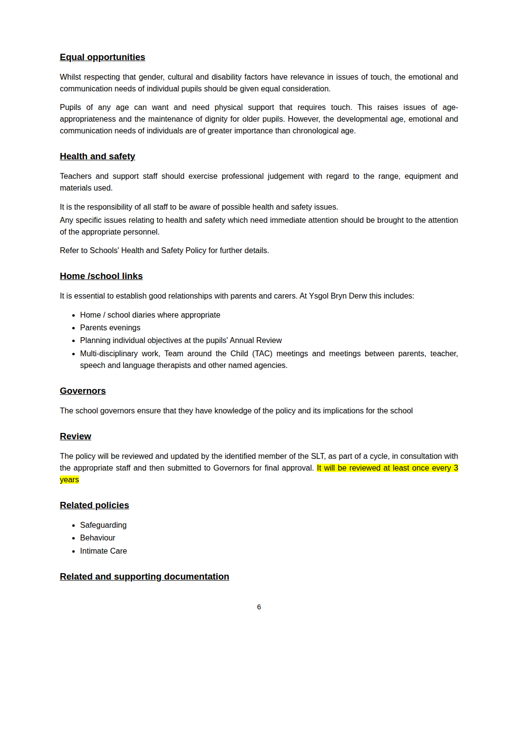Equal opportunities
Whilst respecting that gender, cultural and disability factors have relevance in issues of touch, the emotional and communication needs of individual pupils should be given equal consideration.
Pupils of any age can want and need physical support that requires touch. This raises issues of age-appropriateness and the maintenance of dignity for older pupils. However, the developmental age, emotional and communication needs of individuals are of greater importance than chronological age.
Health and safety
Teachers and support staff should exercise professional judgement with regard to the range, equipment and materials used.
It is the responsibility of all staff to be aware of possible health and safety issues.
Any specific issues relating to health and safety which need immediate attention should be brought to the attention of the appropriate personnel.
Refer to Schools' Health and Safety Policy for further details.
Home /school links
It is essential to establish good relationships with parents and carers. At Ysgol Bryn Derw this includes:
Home / school diaries where appropriate
Parents evenings
Planning individual objectives at the pupils' Annual Review
Multi-disciplinary work, Team around the Child (TAC) meetings and meetings between parents, teacher, speech and language therapists and other named agencies.
Governors
The school governors ensure that they have knowledge of the policy and its implications for the school
Review
The policy will be reviewed and updated by the identified member of the SLT, as part of a cycle, in consultation with the appropriate staff and then submitted to Governors for final approval. It will be reviewed at least once every 3 years
Related policies
Safeguarding
Behaviour
Intimate Care
Related and supporting documentation
6